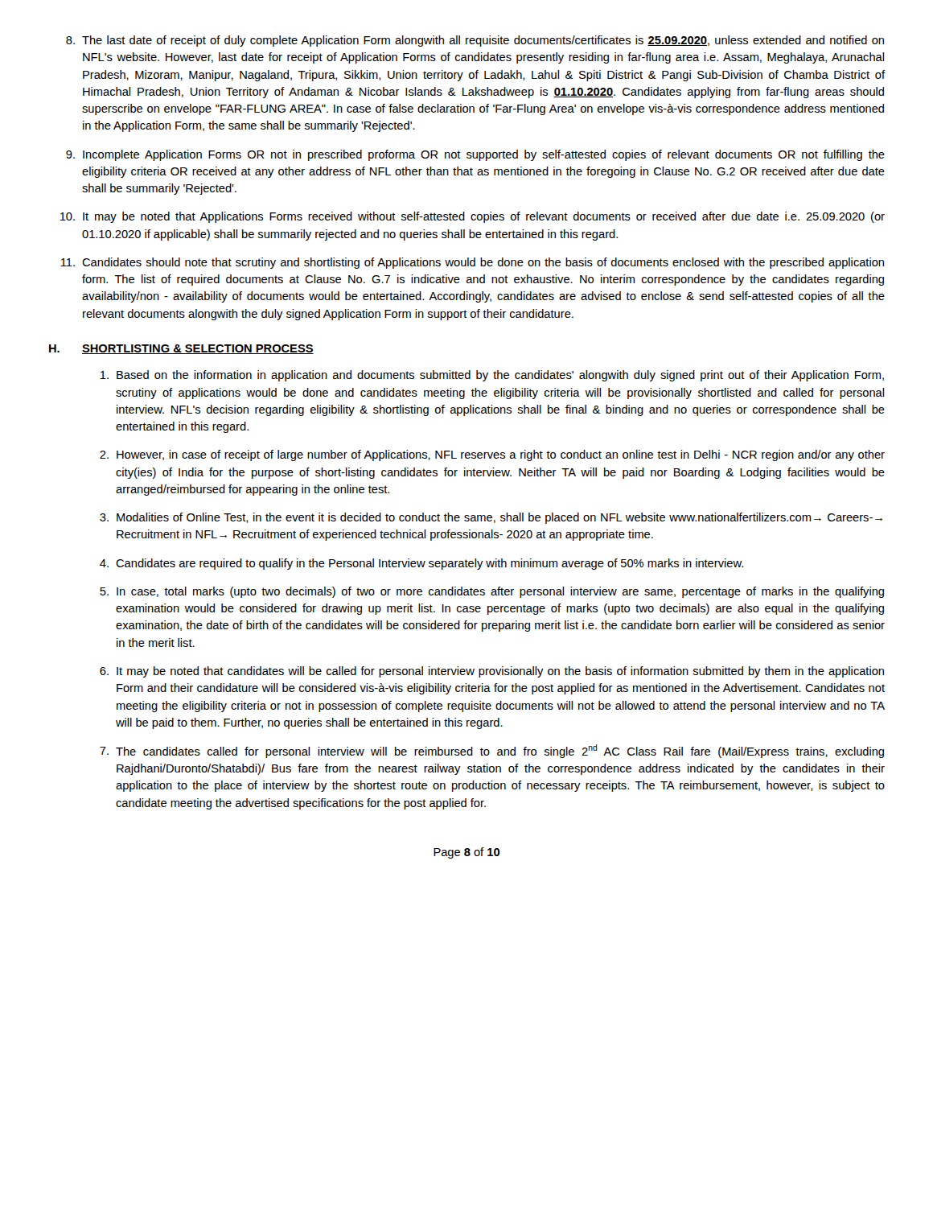8. The last date of receipt of duly complete Application Form alongwith all requisite documents/certificates is 25.09.2020, unless extended and notified on NFL's website. However, last date for receipt of Application Forms of candidates presently residing in far-flung area i.e. Assam, Meghalaya, Arunachal Pradesh, Mizoram, Manipur, Nagaland, Tripura, Sikkim, Union territory of Ladakh, Lahul & Spiti District & Pangi Sub-Division of Chamba District of Himachal Pradesh, Union Territory of Andaman & Nicobar Islands & Lakshadweep is 01.10.2020. Candidates applying from far-flung areas should superscribe on envelope "FAR-FLUNG AREA". In case of false declaration of 'Far-Flung Area' on envelope vis-à-vis correspondence address mentioned in the Application Form, the same shall be summarily 'Rejected'.
9. Incomplete Application Forms OR not in prescribed proforma OR not supported by self-attested copies of relevant documents OR not fulfilling the eligibility criteria OR received at any other address of NFL other than that as mentioned in the foregoing in Clause No. G.2 OR received after due date shall be summarily 'Rejected'.
10. It may be noted that Applications Forms received without self-attested copies of relevant documents or received after due date i.e. 25.09.2020 (or 01.10.2020 if applicable) shall be summarily rejected and no queries shall be entertained in this regard.
11. Candidates should note that scrutiny and shortlisting of Applications would be done on the basis of documents enclosed with the prescribed application form. The list of required documents at Clause No. G.7 is indicative and not exhaustive. No interim correspondence by the candidates regarding availability/non - availability of documents would be entertained. Accordingly, candidates are advised to enclose & send self-attested copies of all the relevant documents alongwith the duly signed Application Form in support of their candidature.
H. SHORTLISTING & SELECTION PROCESS
1. Based on the information in application and documents submitted by the candidates' alongwith duly signed print out of their Application Form, scrutiny of applications would be done and candidates meeting the eligibility criteria will be provisionally shortlisted and called for personal interview. NFL's decision regarding eligibility & shortlisting of applications shall be final & binding and no queries or correspondence shall be entertained in this regard.
2. However, in case of receipt of large number of Applications, NFL reserves a right to conduct an online test in Delhi - NCR region and/or any other city(ies) of India for the purpose of short-listing candidates for interview. Neither TA will be paid nor Boarding & Lodging facilities would be arranged/reimbursed for appearing in the online test.
3. Modalities of Online Test, in the event it is decided to conduct the same, shall be placed on NFL website www.nationalfertilizers.com→ Careers-→ Recruitment in NFL→ Recruitment of experienced technical professionals- 2020 at an appropriate time.
4. Candidates are required to qualify in the Personal Interview separately with minimum average of 50% marks in interview.
5. In case, total marks (upto two decimals) of two or more candidates after personal interview are same, percentage of marks in the qualifying examination would be considered for drawing up merit list. In case percentage of marks (upto two decimals) are also equal in the qualifying examination, the date of birth of the candidates will be considered for preparing merit list i.e. the candidate born earlier will be considered as senior in the merit list.
6. It may be noted that candidates will be called for personal interview provisionally on the basis of information submitted by them in the application Form and their candidature will be considered vis-à-vis eligibility criteria for the post applied for as mentioned in the Advertisement. Candidates not meeting the eligibility criteria or not in possession of complete requisite documents will not be allowed to attend the personal interview and no TA will be paid to them. Further, no queries shall be entertained in this regard.
7. The candidates called for personal interview will be reimbursed to and fro single 2nd AC Class Rail fare (Mail/Express trains, excluding Rajdhani/Duronto/Shatabdi)/ Bus fare from the nearest railway station of the correspondence address indicated by the candidates in their application to the place of interview by the shortest route on production of necessary receipts. The TA reimbursement, however, is subject to candidate meeting the advertised specifications for the post applied for.
Page 8 of 10